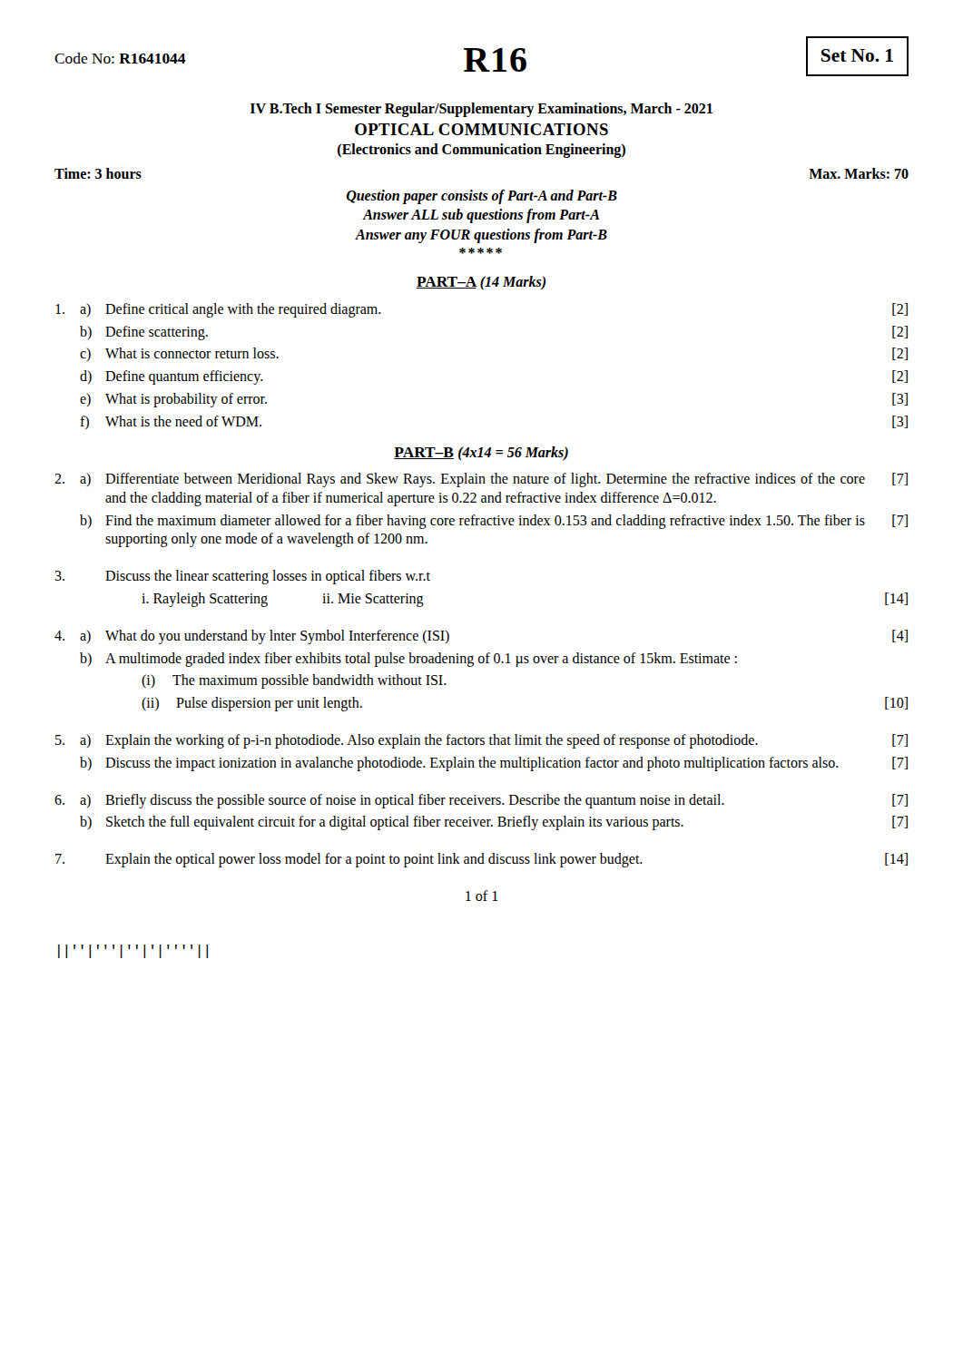Code No: R1641044
R16
Set No. 1
IV B.Tech I Semester Regular/Supplementary Examinations, March - 2021
OPTICAL COMMUNICATIONS
(Electronics and Communication Engineering)
Time: 3 hours
Max. Marks: 70
Question paper consists of Part-A and Part-B
Answer ALL sub questions from Part-A
Answer any FOUR questions from Part-B
*****
PART–A (14 Marks)
| 1. | a) | Define critical angle with the required diagram. | [2] |
| | b) | Define scattering. | [2] |
| | c) | What is connector return loss. | [2] |
| | d) | Define quantum efficiency. | [2] |
| | e) | What is probability of error. | [3] |
| | f) | What is the need of WDM. | [3] |
PART–B (4x14 = 56 Marks)
| 2. | a) | Differentiate between Meridional Rays and Skew Rays. Explain the nature of light. Determine the refractive indices of the core and the cladding material of a fiber if numerical aperture is 0.22 and refractive index difference Δ=0.012. | [7] |
| | b) | Find the maximum diameter allowed for a fiber having core refractive index 0.153 and cladding refractive index 1.50. The fiber is supporting only one mode of a wavelength of 1200 nm. | [7] |
| 3. | | Discuss the linear scattering losses in optical fibers w.r.t | |
| | | i. Rayleigh Scattering ii. Mie Scattering | [14] |
| 4. | a) | What do you understand by lnter Symbol Interference (ISI) | [4] |
| | b) | A multimode graded index fiber exhibits total pulse broadening of 0.1 µs over a distance of 15km. Estimate : | |
| | | (i) The maximum possible bandwidth without ISI. | |
| | | (ii) Pulse dispersion per unit length. | [10] |
| 5. | a) | Explain the working of p-i-n photodiode. Also explain the factors that limit the speed of response of photodiode. | [7] |
| | b) | Discuss the impact ionization in avalanche photodiode. Explain the multiplication factor and photo multiplication factors also. | [7] |
| 6. | a) | Briefly discuss the possible source of noise in optical fiber receivers. Describe the quantum noise in detail. | [7] |
| | b) | Sketch the full equivalent circuit for a digital optical fiber receiver. Briefly explain its various parts. | [7] |
| 7. | | Explain the optical power loss model for a point to point link and discuss link power budget. | [14] |
1 of 1
||''|'''|''|'|''''||